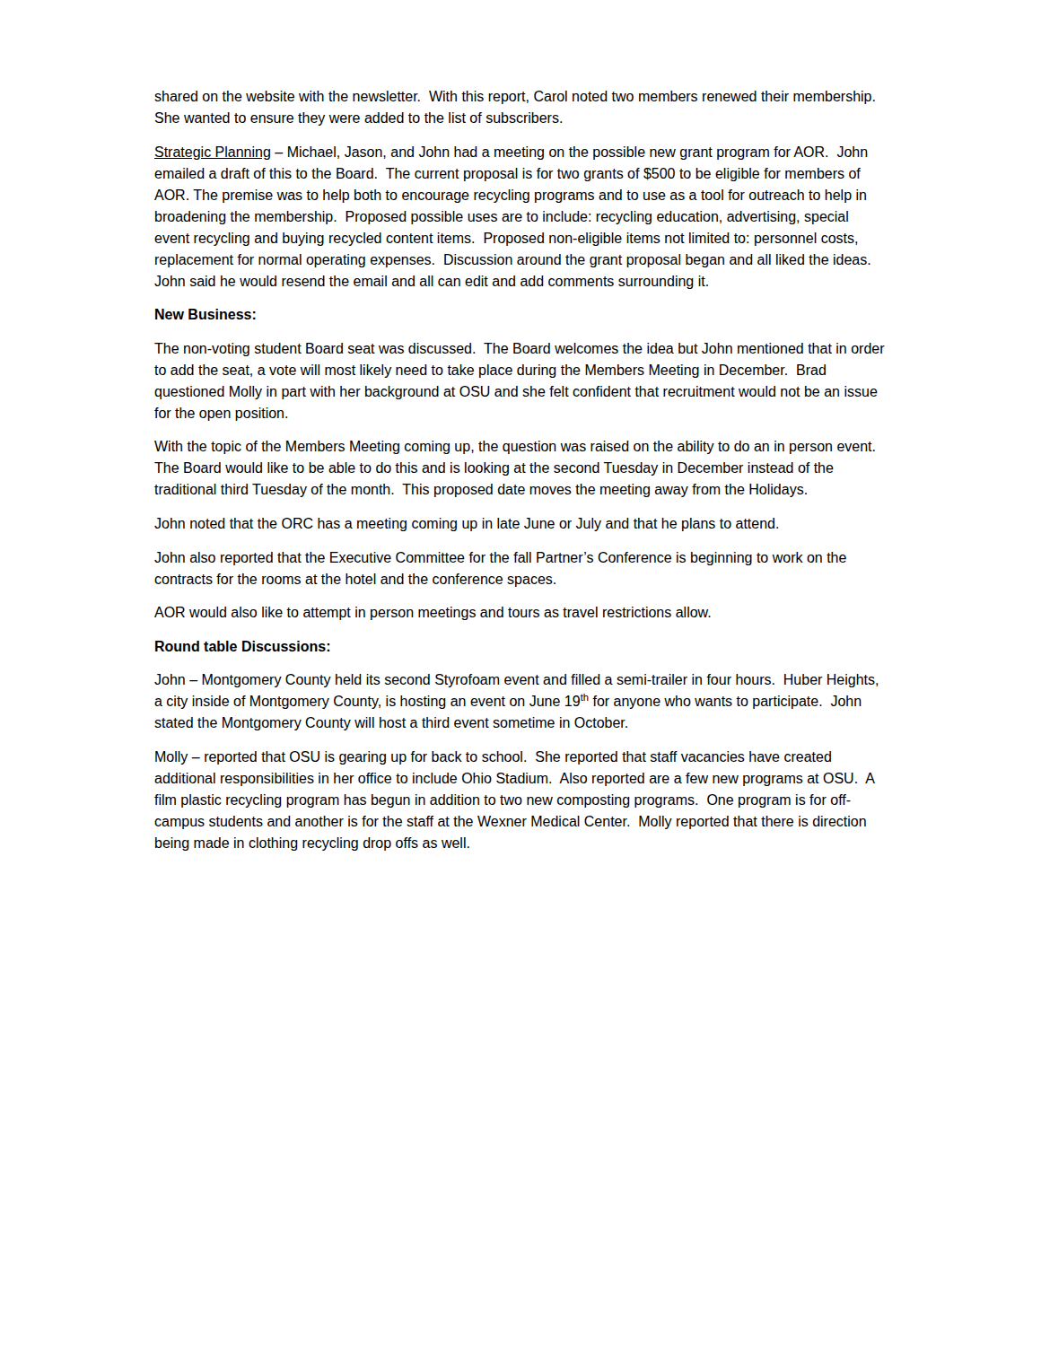shared on the website with the newsletter. With this report, Carol noted two members renewed their membership. She wanted to ensure they were added to the list of subscribers.
Strategic Planning – Michael, Jason, and John had a meeting on the possible new grant program for AOR. John emailed a draft of this to the Board. The current proposal is for two grants of $500 to be eligible for members of AOR. The premise was to help both to encourage recycling programs and to use as a tool for outreach to help in broadening the membership. Proposed possible uses are to include: recycling education, advertising, special event recycling and buying recycled content items. Proposed non-eligible items not limited to: personnel costs, replacement for normal operating expenses. Discussion around the grant proposal began and all liked the ideas. John said he would resend the email and all can edit and add comments surrounding it.
New Business:
The non-voting student Board seat was discussed. The Board welcomes the idea but John mentioned that in order to add the seat, a vote will most likely need to take place during the Members Meeting in December. Brad questioned Molly in part with her background at OSU and she felt confident that recruitment would not be an issue for the open position.
With the topic of the Members Meeting coming up, the question was raised on the ability to do an in person event. The Board would like to be able to do this and is looking at the second Tuesday in December instead of the traditional third Tuesday of the month. This proposed date moves the meeting away from the Holidays.
John noted that the ORC has a meeting coming up in late June or July and that he plans to attend.
John also reported that the Executive Committee for the fall Partner’s Conference is beginning to work on the contracts for the rooms at the hotel and the conference spaces.
AOR would also like to attempt in person meetings and tours as travel restrictions allow.
Round table Discussions:
John – Montgomery County held its second Styrofoam event and filled a semi-trailer in four hours. Huber Heights, a city inside of Montgomery County, is hosting an event on June 19th for anyone who wants to participate. John stated the Montgomery County will host a third event sometime in October.
Molly – reported that OSU is gearing up for back to school. She reported that staff vacancies have created additional responsibilities in her office to include Ohio Stadium. Also reported are a few new programs at OSU. A film plastic recycling program has begun in addition to two new composting programs. One program is for off-campus students and another is for the staff at the Wexner Medical Center. Molly reported that there is direction being made in clothing recycling drop offs as well.